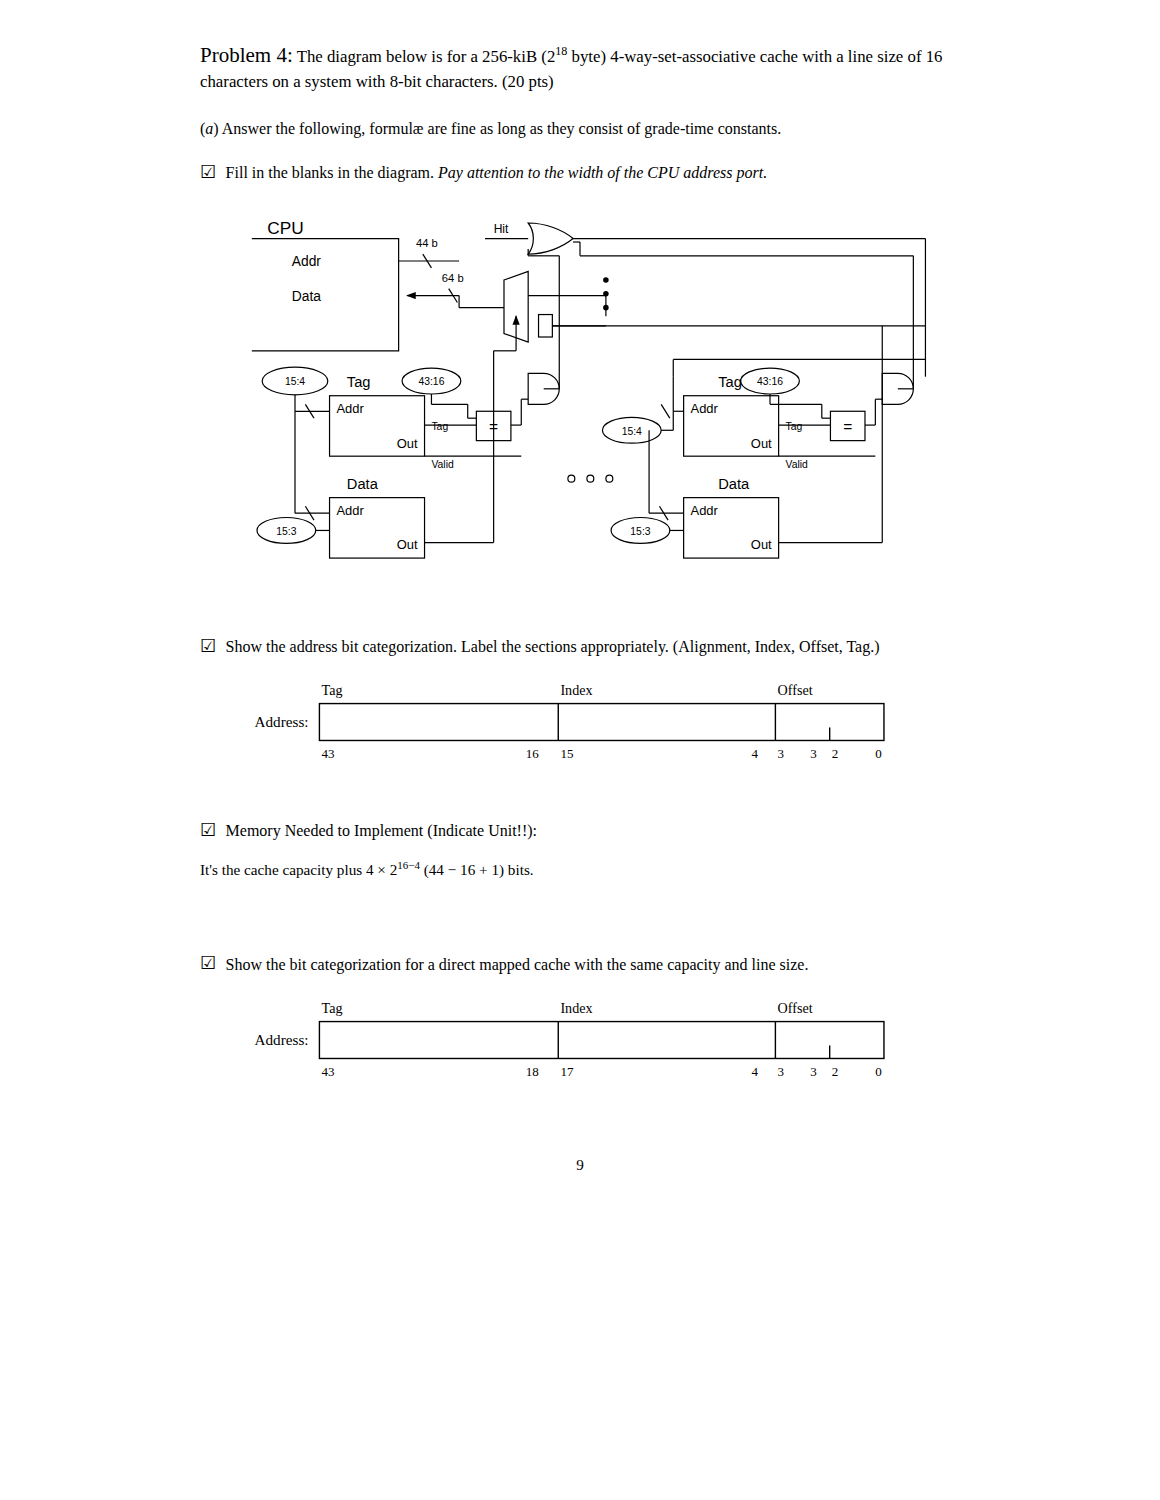Problem 4: The diagram below is for a 256-kiB (218 byte) 4-way-set-associative cache with a line size of 16 characters on a system with 8-bit characters. (20 pts)
(a) Answer the following, formulæ are fine as long as they consist of grade-time constants.
☑ Fill in the blanks in the diagram. Pay attention to the width of the CPU address port.
CPU Addr 44 b Data 64 b Hit 15:4 Tag 43:16 Addr Out Tag Valid = Data Addr Out 15:3 15:4 Tag 43:16 Addr Out Tag Valid = Data Addr Out 15:3
☑ Show the address bit categorization. Label the sections appropriately. (Alignment, Index, Offset, Tag.)
Address: Tag Index Offset 43 16 15 4 3 3 2 0
☑ Memory Needed to Implement (Indicate Unit!!):
It's the cache capacity plus 4 × 216−4 (44 − 16 + 1) bits.
☑ Show the bit categorization for a direct mapped cache with the same capacity and line size.
Address: Tag Index Offset 43 18 17 4 3 3 2 0
9